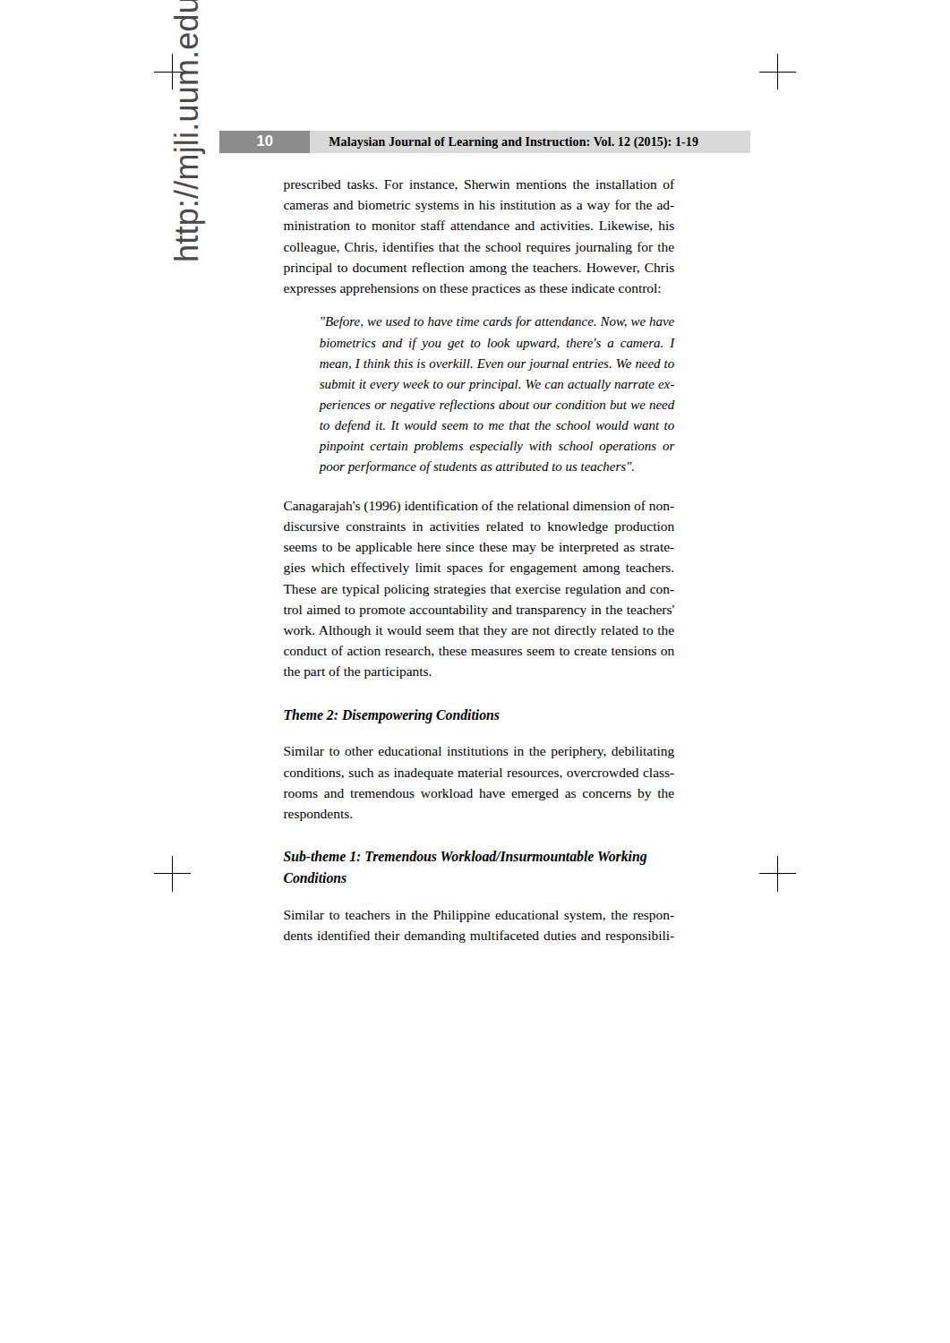http://mjli.uum.edu.my
10
Malaysian Journal of Learning and Instruction: Vol. 12 (2015): 1-19
prescribed tasks. For instance, Sherwin mentions the installation of cameras and biometric systems in his institution as a way for the administration to monitor staff attendance and activities. Likewise, his colleague, Chris, identifies that the school requires journaling for the principal to document reflection among the teachers. However, Chris expresses apprehensions on these practices as these indicate control:
"Before, we used to have time cards for attendance. Now, we have biometrics and if you get to look upward, there's a camera. I mean, I think this is overkill. Even our journal entries. We need to submit it every week to our principal. We can actually narrate experiences or negative reflections about our condition but we need to defend it. It would seem to me that the school would want to pinpoint certain problems especially with school operations or poor performance of students as attributed to us teachers".
Canagarajah's (1996) identification of the relational dimension of non-discursive constraints in activities related to knowledge production seems to be applicable here since these may be interpreted as strategies which effectively limit spaces for engagement among teachers. These are typical policing strategies that exercise regulation and control aimed to promote accountability and transparency in the teachers' work. Although it would seem that they are not directly related to the conduct of action research, these measures seem to create tensions on the part of the participants.
Theme 2: Disempowering Conditions
Similar to other educational institutions in the periphery, debilitating conditions, such as inadequate material resources, overcrowded classrooms and tremendous workload have emerged as concerns by the respondents.
Sub-theme 1: Tremendous Workload/Insurmountable Working Conditions
Similar to teachers in the Philippine educational system, the respondents identified their demanding multifaceted duties and responsibilities as an obstacle to conducting action research. To